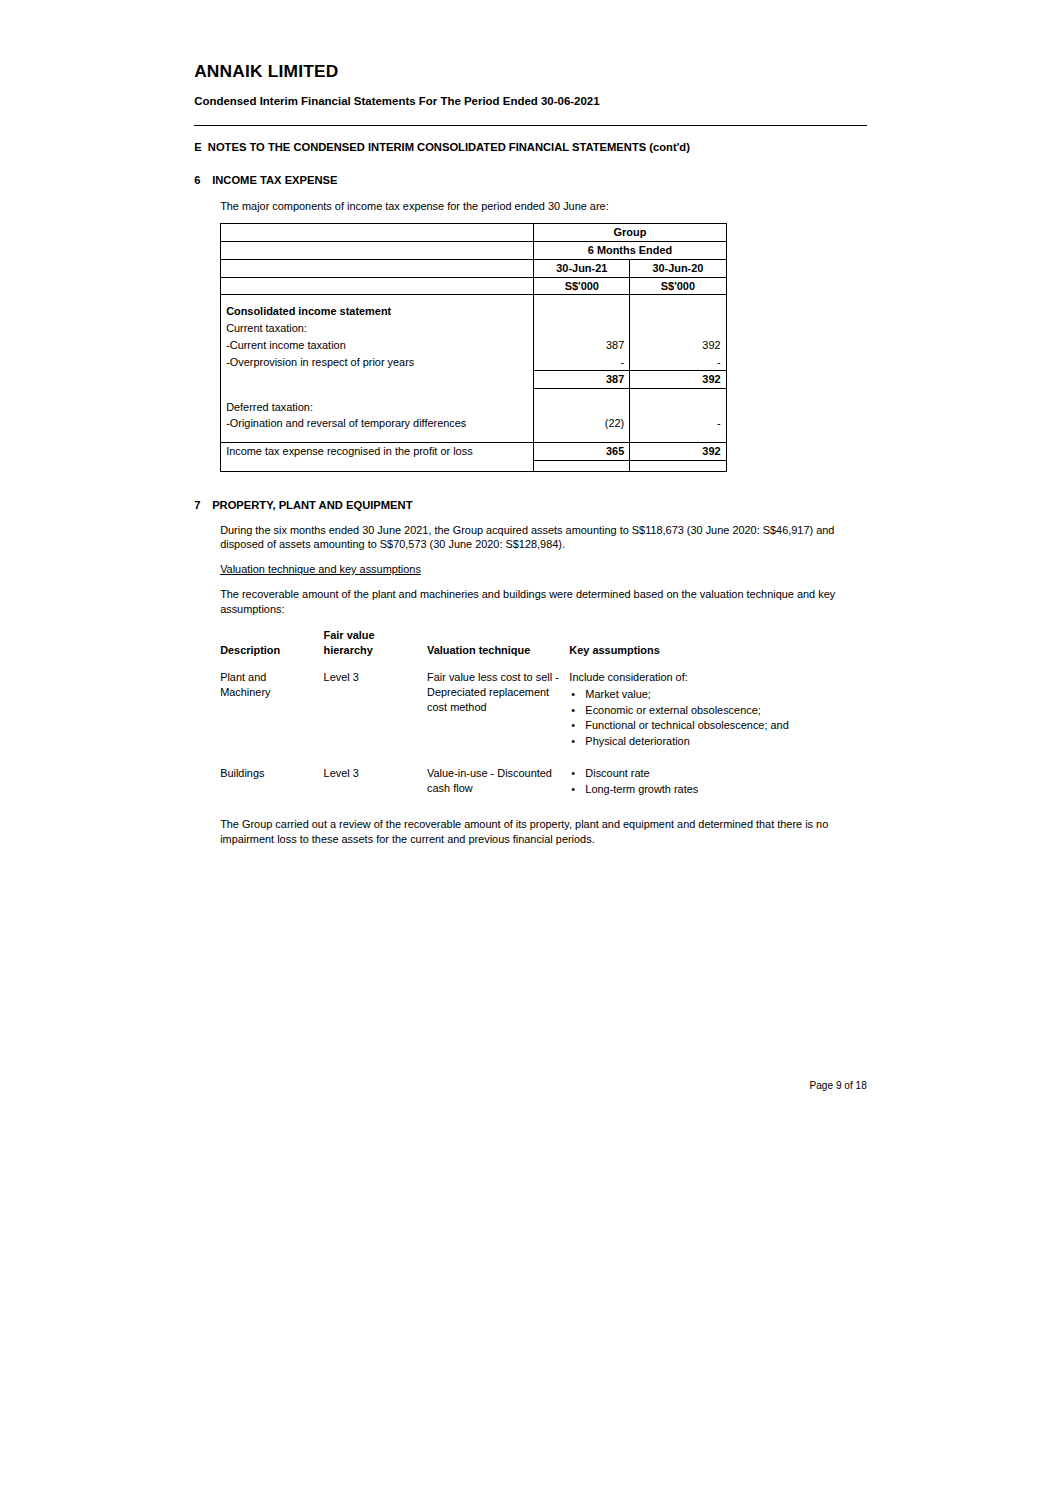ANNAIK LIMITED
Condensed Interim Financial Statements For The Period Ended 30-06-2021
E NOTES TO THE CONDENSED INTERIM CONSOLIDATED FINANCIAL STATEMENTS (cont'd)
6 INCOME TAX EXPENSE
The major components of income tax expense for the period ended 30 June are:
| | Group |
| | 6 Months Ended |
| | 30-Jun-21 | 30-Jun-20 |
| | S$'000 | S$'000 |
| Consolidated income statement | | |
| Current taxation: | | |
| -Current income taxation | 387 | 392 |
| -Overprovision in respect of prior years | - | - |
| | 387 | 392 |
| Deferred taxation: | | |
| -Origination and reversal of temporary differences | (22) | - |
| Income tax expense recognised in the profit or loss | 365 | 392 |
7 PROPERTY, PLANT AND EQUIPMENT
During the six months ended 30 June 2021, the Group acquired assets amounting to S$118,673 (30 June 2020: S$46,917) and disposed of assets amounting to S$70,573 (30 June 2020: S$128,984).
Valuation technique and key assumptions
The recoverable amount of the plant and machineries and buildings were determined based on the valuation technique and key assumptions:
| Description | Fair value hierarchy | Valuation technique | Key assumptions |
| --- | --- | --- | --- |
| Plant and Machinery | Level 3 | Fair value less cost to sell - Depreciated replacement cost method | Include consideration of: Market value; Economic or external obsolescence; Functional or technical obsolescence; and Physical deterioration |
| Buildings | Level 3 | Value-in-use - Discounted cash flow | Discount rate Long-term growth rates |
The Group carried out a review of the recoverable amount of its property, plant and equipment and determined that there is no impairment loss to these assets for the current and previous financial periods.
Page 9 of 18